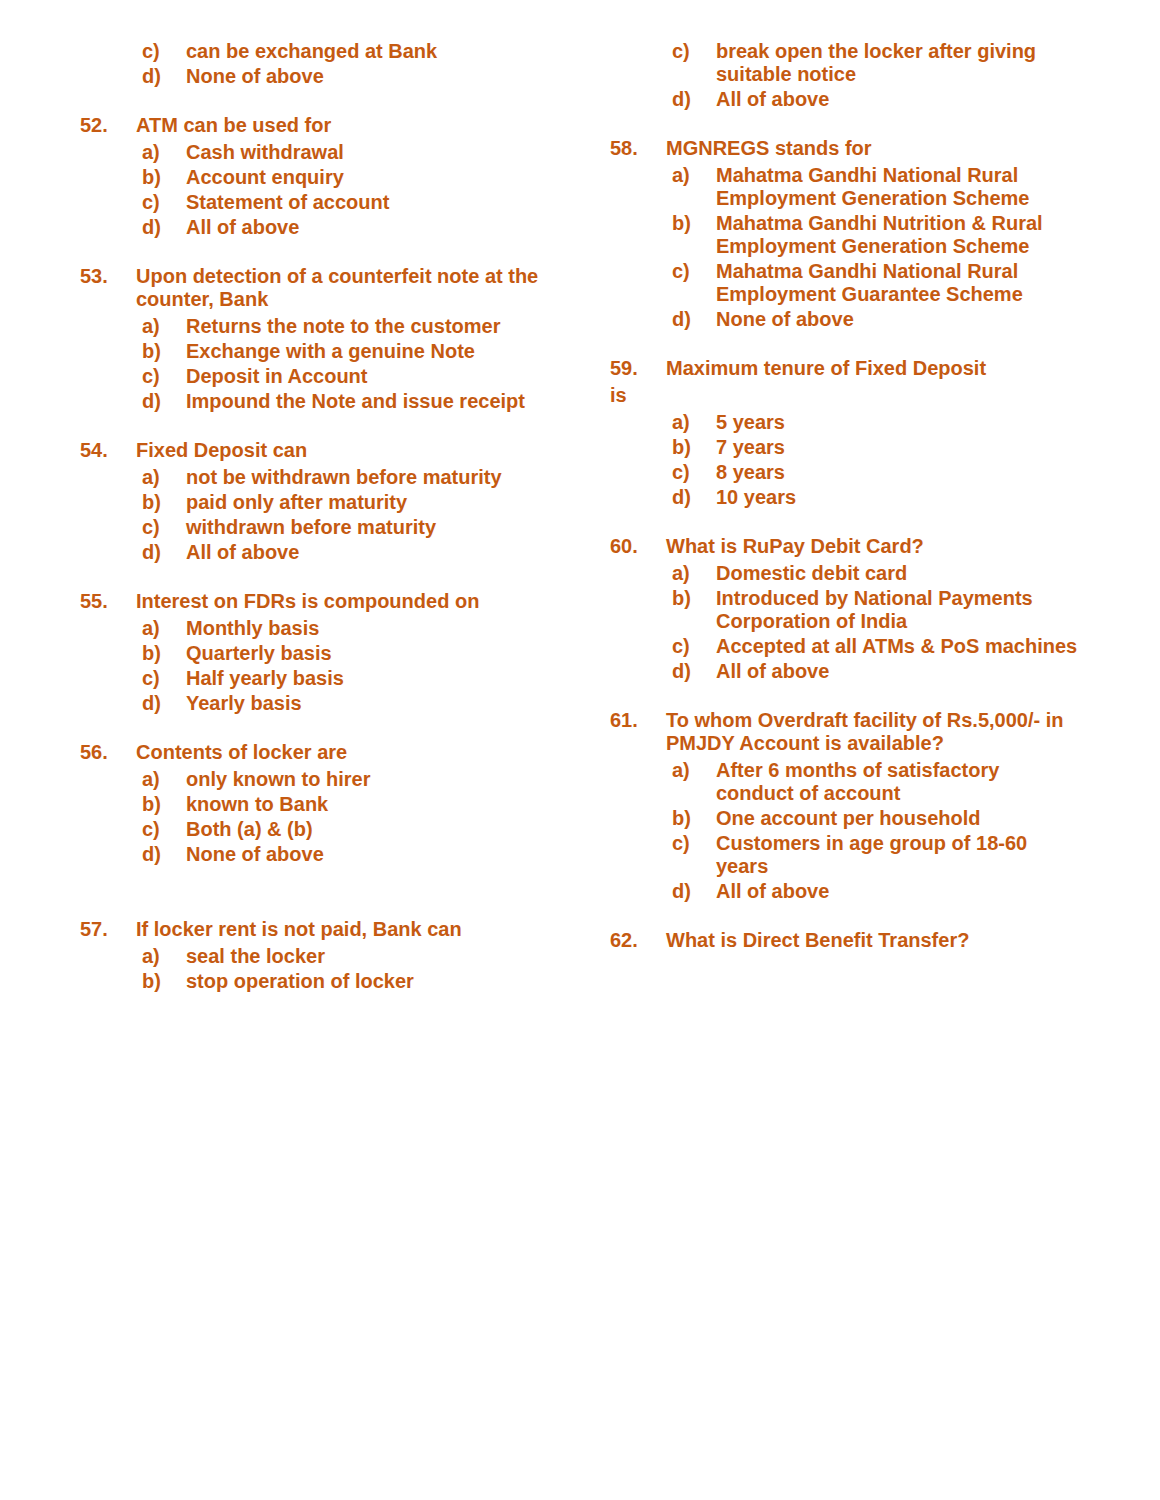c) can be exchanged at Bank
d) None of above
52. ATM can be used for
a) Cash withdrawal
b) Account enquiry
c) Statement of account
d) All of above
53. Upon detection of a counterfeit note at the counter, Bank
a) Returns the note to the customer
b) Exchange with a genuine Note
c) Deposit in Account
d) Impound the Note and issue receipt
54. Fixed Deposit can
a) not be withdrawn before maturity
b) paid only after maturity
c) withdrawn before maturity
d) All of above
55. Interest on FDRs is compounded on
a) Monthly basis
b) Quarterly basis
c) Half yearly basis
d) Yearly basis
56. Contents of locker are
a) only known to hirer
b) known to Bank
c) Both (a) & (b)
d) None of above
57. If locker rent is not paid, Bank can
a) seal the locker
b) stop operation of locker
c) break open the locker after giving suitable notice
d) All of above
58. MGNREGS stands for
a) Mahatma Gandhi National Rural Employment Generation Scheme
b) Mahatma Gandhi Nutrition & Rural Employment Generation Scheme
c) Mahatma Gandhi National Rural Employment Guarantee Scheme
d) None of above
59. Maximum tenure of Fixed Deposit
is
a) 5 years
b) 7 years
c) 8 years
d) 10 years
60. What is RuPay Debit Card?
a) Domestic debit card
b) Introduced by National Payments Corporation of India
c) Accepted at all ATMs & PoS machines
d) All of above
61. To whom Overdraft facility of Rs.5,000/- in PMJDY Account is available?
a) After 6 months of satisfactory conduct of account
b) One account per household
c) Customers in age group of 18-60 years
d) All of above
62. What is Direct Benefit Transfer?